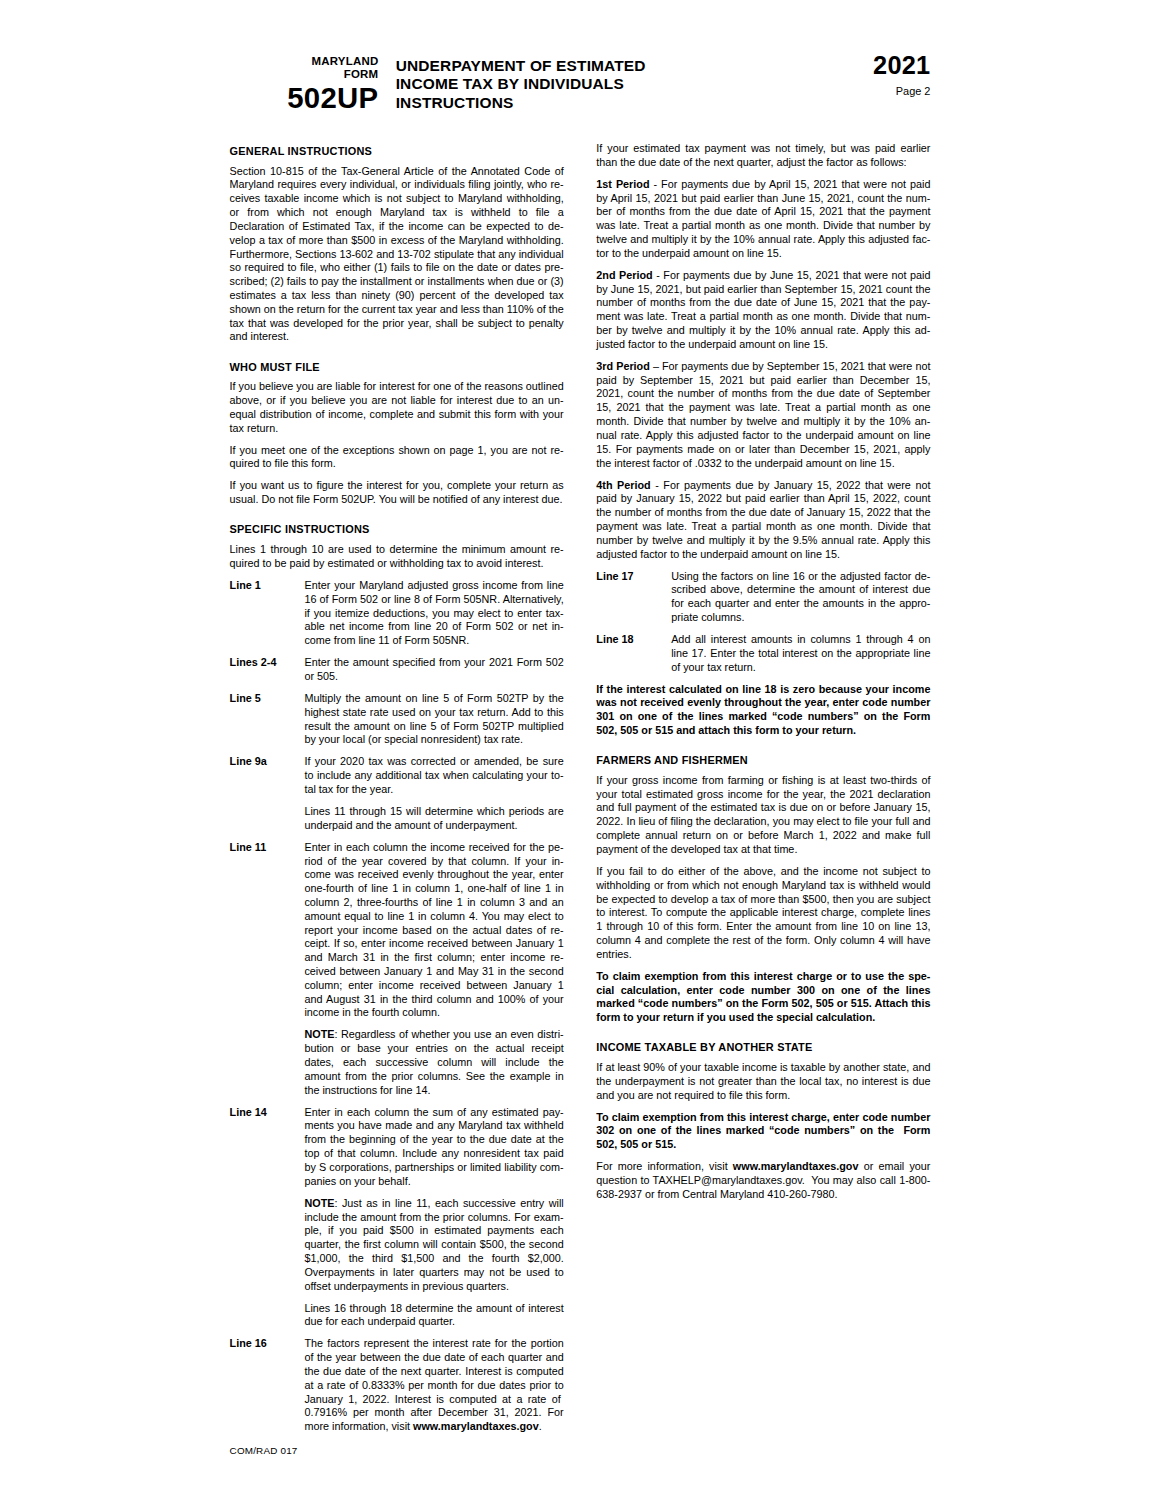MARYLAND
FORM
502UP
UNDERPAYMENT OF ESTIMATED
INCOME TAX BY INDIVIDUALS
INSTRUCTIONS
2021
Page 2
GENERAL INSTRUCTIONS
Section 10-815 of the Tax-General Article of the Annotated Code of Maryland requires every individual, or individuals filing jointly, who receives taxable income which is not subject to Maryland withholding, or from which not enough Maryland tax is withheld to file a Declaration of Estimated Tax, if the income can be expected to develop a tax of more than $500 in excess of the Maryland withholding. Furthermore, Sections 13-602 and 13-702 stipulate that any individual so required to file, who either (1) fails to file on the date or dates prescribed; (2) fails to pay the installment or installments when due or (3) estimates a tax less than ninety (90) percent of the developed tax shown on the return for the current tax year and less than 110% of the tax that was developed for the prior year, shall be subject to penalty and interest.
WHO MUST FILE
If you believe you are liable for interest for one of the reasons outlined above, or if you believe you are not liable for interest due to an unequal distribution of income, complete and submit this form with your tax return.
If you meet one of the exceptions shown on page 1, you are not required to file this form.
If you want us to figure the interest for you, complete your return as usual. Do not file Form 502UP. You will be notified of any interest due.
SPECIFIC INSTRUCTIONS
Lines 1 through 10 are used to determine the minimum amount required to be paid by estimated or withholding tax to avoid interest.
Line 1
Enter your Maryland adjusted gross income from line 16 of Form 502 or line 8 of Form 505NR. Alternatively, if you itemize deductions, you may elect to enter taxable net income from line 20 of Form 502 or net income from line 11 of Form 505NR.
Lines 2-4
Enter the amount specified from your 2021 Form 502 or 505.
Line 5
Multiply the amount on line 5 of Form 502TP by the highest state rate used on your tax return. Add to this result the amount on line 5 of Form 502TP multiplied by your local (or special nonresident) tax rate.
Line 9a
If your 2020 tax was corrected or amended, be sure to include any additional tax when calculating your total tax for the year.
Lines 11 through 15 will determine which periods are underpaid and the amount of underpayment.
Line 11
Enter in each column the income received for the period of the year covered by that column. If your income was received evenly throughout the year, enter one-fourth of line 1 in column 1, one-half of line 1 in column 2, three-fourths of line 1 in column 3 and an amount equal to line 1 in column 4. You may elect to report your income based on the actual dates of receipt. If so, enter income received between January 1 and March 31 in the first column; enter income received between January 1 and May 31 in the second column; enter income received between January 1 and August 31 in the third column and 100% of your income in the fourth column.
NOTE: Regardless of whether you use an even distribution or base your entries on the actual receipt dates, each successive column will include the amount from the prior columns. See the example in the instructions for line 14.
Line 14
Enter in each column the sum of any estimated payments you have made and any Maryland tax withheld from the beginning of the year to the due date at the top of that column. Include any nonresident tax paid by S corporations, partnerships or limited liability companies on your behalf.
NOTE: Just as in line 11, each successive entry will include the amount from the prior columns. For example, if you paid $500 in estimated payments each quarter, the first column will contain $500, the second $1,000, the third $1,500 and the fourth $2,000. Overpayments in later quarters may not be used to offset underpayments in previous quarters.
Lines 16 through 18 determine the amount of interest due for each underpaid quarter.
Line 16
The factors represent the interest rate for the portion of the year between the due date of each quarter and the due date of the next quarter. Interest is computed at a rate of 0.8333% per month for due dates prior to January 1, 2022. Interest is computed at a rate of 0.7916% per month after December 31, 2021. For more information, visit www.marylandtaxes.gov.
If your estimated tax payment was not timely, but was paid earlier than the due date of the next quarter, adjust the factor as follows:
1st Period - For payments due by April 15, 2021 that were not paid by April 15, 2021 but paid earlier than June 15, 2021, count the number of months from the due date of April 15, 2021 that the payment was late. Treat a partial month as one month. Divide that number by twelve and multiply it by the 10% annual rate. Apply this adjusted factor to the underpaid amount on line 15.
2nd Period - For payments due by June 15, 2021 that were not paid by June 15, 2021, but paid earlier than September 15, 2021 count the number of months from the due date of June 15, 2021 that the payment was late. Treat a partial month as one month. Divide that number by twelve and multiply it by the 10% annual rate. Apply this adjusted factor to the underpaid amount on line 15.
3rd Period – For payments due by September 15, 2021 that were not paid by September 15, 2021 but paid earlier than December 15, 2021, count the number of months from the due date of September 15, 2021 that the payment was late. Treat a partial month as one month. Divide that number by twelve and multiply it by the 10% annual rate. Apply this adjusted factor to the underpaid amount on line 15. For payments made on or later than December 15, 2021, apply the interest factor of .0332 to the underpaid amount on line 15.
4th Period - For payments due by January 15, 2022 that were not paid by January 15, 2022 but paid earlier than April 15, 2022, count the number of months from the due date of January 15, 2022 that the payment was late. Treat a partial month as one month. Divide that number by twelve and multiply it by the 9.5% annual rate. Apply this adjusted factor to the underpaid amount on line 15.
Line 17
Using the factors on line 16 or the adjusted factor described above, determine the amount of interest due for each quarter and enter the amounts in the appropriate columns.
Line 18
Add all interest amounts in columns 1 through 4 on line 17. Enter the total interest on the appropriate line of your tax return.
If the interest calculated on line 18 is zero because your income was not received evenly throughout the year, enter code number 301 on one of the lines marked “code numbers” on the Form 502, 505 or 515 and attach this form to your return.
FARMERS AND FISHERMEN
If your gross income from farming or fishing is at least two-thirds of your total estimated gross income for the year, the 2021 declaration and full payment of the estimated tax is due on or before January 15, 2022. In lieu of filing the declaration, you may elect to file your full and complete annual return on or before March 1, 2022 and make full payment of the developed tax at that time.
If you fail to do either of the above, and the income not subject to withholding or from which not enough Maryland tax is withheld would be expected to develop a tax of more than $500, then you are subject to interest. To compute the applicable interest charge, complete lines 1 through 10 of this form. Enter the amount from line 10 on line 13, column 4 and complete the rest of the form. Only column 4 will have entries.
To claim exemption from this interest charge or to use the special calculation, enter code number 300 on one of the lines marked “code numbers” on the Form 502, 505 or 515. Attach this form to your return if you used the special calculation.
INCOME TAXABLE BY ANOTHER STATE
If at least 90% of your taxable income is taxable by another state, and the underpayment is not greater than the local tax, no interest is due and you are not required to file this form.
To claim exemption from this interest charge, enter code number 302 on one of the lines marked “code numbers” on the Form 502, 505 or 515.
For more information, visit www.marylandtaxes.gov or email your question to TAXHELP@marylandtaxes.gov. You may also call 1-800-638-2937 or from Central Maryland 410-260-7980.
COM/RAD 017